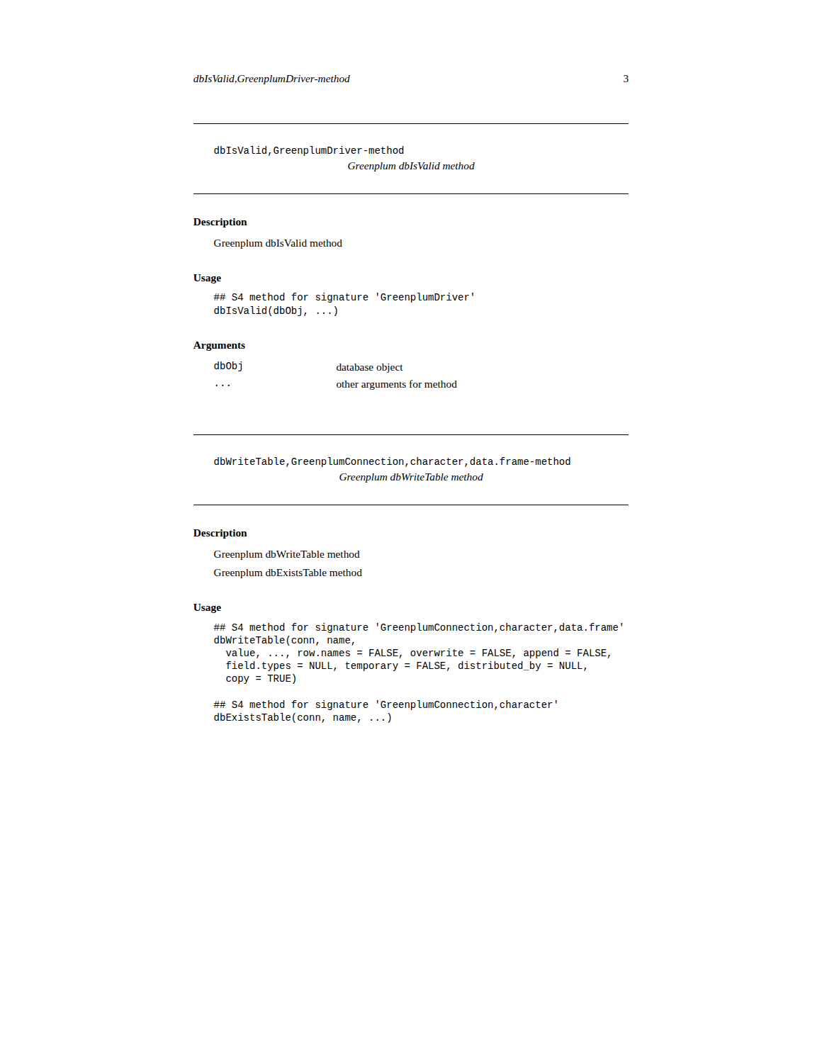dbIsValid,GreenplumDriver-method 3
dbIsValid,GreenplumDriver-method
Greenplum dbIsValid method
Description
Greenplum dbIsValid method
Usage
## S4 method for signature 'GreenplumDriver'
dbIsValid(dbObj, ...)
Arguments
| dbObj | database object |
| ... | other arguments for method |
dbWriteTable,GreenplumConnection,character,data.frame-method
Greenplum dbWriteTable method
Description
Greenplum dbWriteTable method
Greenplum dbExistsTable method
Usage
## S4 method for signature 'GreenplumConnection,character,data.frame'
dbWriteTable(conn, name,
  value, ..., row.names = FALSE, overwrite = FALSE, append = FALSE,
  field.types = NULL, temporary = FALSE, distributed_by = NULL,
  copy = TRUE)

## S4 method for signature 'GreenplumConnection,character'
dbExistsTable(conn, name, ...)